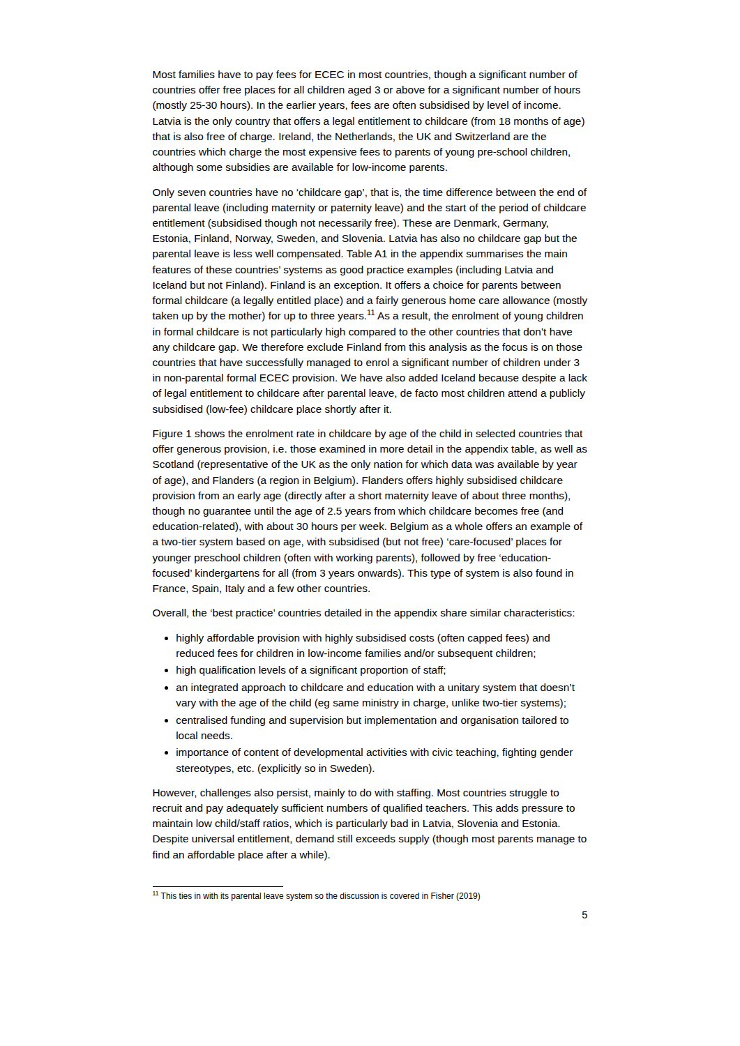Most families have to pay fees for ECEC in most countries, though a significant number of countries offer free places for all children aged 3 or above for a significant number of hours (mostly 25-30 hours). In the earlier years, fees are often subsidised by level of income. Latvia is the only country that offers a legal entitlement to childcare (from 18 months of age) that is also free of charge. Ireland, the Netherlands, the UK and Switzerland are the countries which charge the most expensive fees to parents of young pre-school children, although some subsidies are available for low-income parents.
Only seven countries have no ‘childcare gap’, that is, the time difference between the end of parental leave (including maternity or paternity leave) and the start of the period of childcare entitlement (subsidised though not necessarily free). These are Denmark, Germany, Estonia, Finland, Norway, Sweden, and Slovenia. Latvia has also no childcare gap but the parental leave is less well compensated. Table A1 in the appendix summarises the main features of these countries’ systems as good practice examples (including Latvia and Iceland but not Finland). Finland is an exception. It offers a choice for parents between formal childcare (a legally entitled place) and a fairly generous home care allowance (mostly taken up by the mother) for up to three years.11 As a result, the enrolment of young children in formal childcare is not particularly high compared to the other countries that don’t have any childcare gap. We therefore exclude Finland from this analysis as the focus is on those countries that have successfully managed to enrol a significant number of children under 3 in non-parental formal ECEC provision. We have also added Iceland because despite a lack of legal entitlement to childcare after parental leave, de facto most children attend a publicly subsidised (low-fee) childcare place shortly after it.
Figure 1 shows the enrolment rate in childcare by age of the child in selected countries that offer generous provision, i.e. those examined in more detail in the appendix table, as well as Scotland (representative of the UK as the only nation for which data was available by year of age), and Flanders (a region in Belgium). Flanders offers highly subsidised childcare provision from an early age (directly after a short maternity leave of about three months), though no guarantee until the age of 2.5 years from which childcare becomes free (and education-related), with about 30 hours per week. Belgium as a whole offers an example of a two-tier system based on age, with subsidised (but not free) ‘care-focused’ places for younger preschool children (often with working parents), followed by free ‘education-focused’ kindergartens for all (from 3 years onwards). This type of system is also found in France, Spain, Italy and a few other countries.
Overall, the ‘best practice’ countries detailed in the appendix share similar characteristics:
highly affordable provision with highly subsidised costs (often capped fees) and reduced fees for children in low-income families and/or subsequent children;
high qualification levels of a significant proportion of staff;
an integrated approach to childcare and education with a unitary system that doesn’t vary with the age of the child (eg same ministry in charge, unlike two-tier systems);
centralised funding and supervision but implementation and organisation tailored to local needs.
importance of content of developmental activities with civic teaching, fighting gender stereotypes, etc. (explicitly so in Sweden).
However, challenges also persist, mainly to do with staffing. Most countries struggle to recruit and pay adequately sufficient numbers of qualified teachers. This adds pressure to maintain low child/staff ratios, which is particularly bad in Latvia, Slovenia and Estonia. Despite universal entitlement, demand still exceeds supply (though most parents manage to find an affordable place after a while).
11 This ties in with its parental leave system so the discussion is covered in Fisher (2019)
5